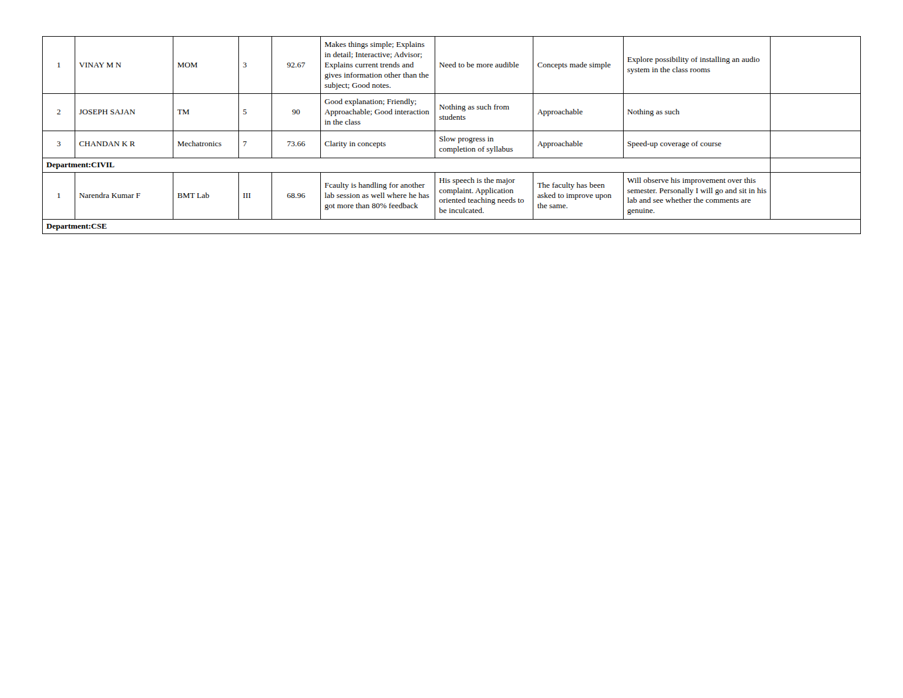| 1 | VINAY M N | MOM | 3 | 92.67 | Makes things simple; Explains in detail; Interactive; Advisor; Explains current trends and gives information other than the subject; Good notes. | Need to be more audible | Concepts made simple | Explore possibility of installing an audio system in the class rooms | |
| 2 | JOSEPH SAJAN | TM | 5 | 90 | Good explanation; Friendly; Approachable; Good interaction in the class | Nothing as such from students | Approachable | Nothing as such | |
| 3 | CHANDAN K R | Mechatronics | 7 | 73.66 | Clarity in concepts | Slow progress in completion of syllabus | Approachable | Speed-up coverage of course | |
| Department:CIVIL | |
| 1 | Narendra Kumar F | BMT Lab | III | 68.96 | Fcaulty is handling for another lab session as well where he has got more than 80% feedback | His speech is the major complaint. Application oriented teaching needs to be inculcated. | The faculty has been asked to improve upon the same. | Will observe his improvement over this semester. Personally I will go and sit in his lab and see whether the comments are genuine. | |
| Department:CSE |